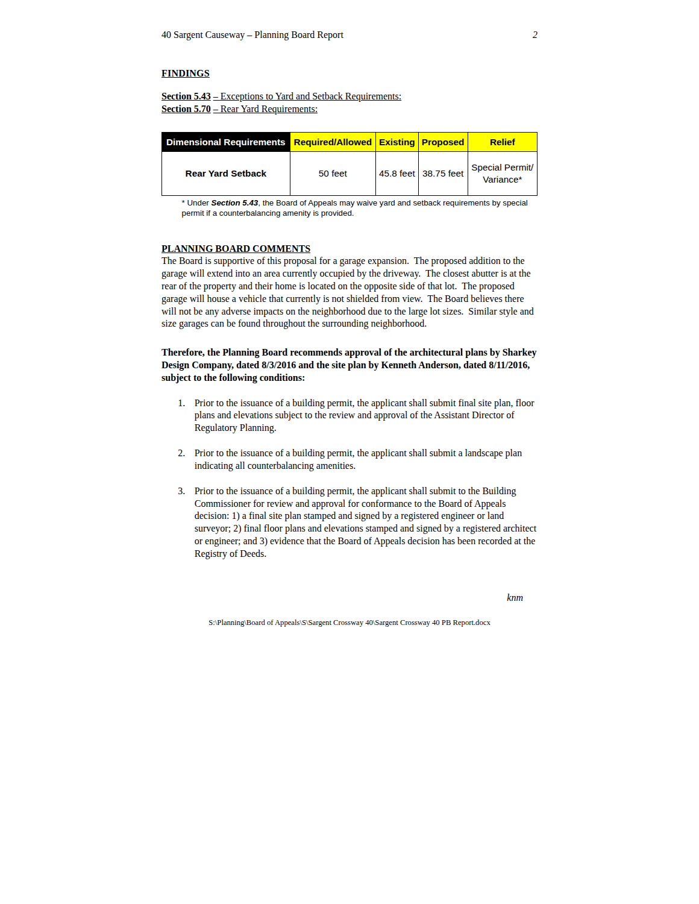40 Sargent Causeway – Planning Board Report
2
FINDINGS
Section 5.43 – Exceptions to Yard and Setback Requirements:
Section 5.70 – Rear Yard Requirements:
| Dimensional Requirements | Required/Allowed | Existing | Proposed | Relief |
| --- | --- | --- | --- | --- |
| Rear Yard Setback | 50 feet | 45.8 feet | 38.75 feet | Special Permit/ Variance* |
* Under Section 5.43, the Board of Appeals may waive yard and setback requirements by special permit if a counterbalancing amenity is provided.
PLANNING BOARD COMMENTS
The Board is supportive of this proposal for a garage expansion. The proposed addition to the garage will extend into an area currently occupied by the driveway. The closest abutter is at the rear of the property and their home is located on the opposite side of that lot. The proposed garage will house a vehicle that currently is not shielded from view. The Board believes there will not be any adverse impacts on the neighborhood due to the large lot sizes. Similar style and size garages can be found throughout the surrounding neighborhood.
Therefore, the Planning Board recommends approval of the architectural plans by Sharkey Design Company, dated 8/3/2016 and the site plan by Kenneth Anderson, dated 8/11/2016, subject to the following conditions:
Prior to the issuance of a building permit, the applicant shall submit final site plan, floor plans and elevations subject to the review and approval of the Assistant Director of Regulatory Planning.
Prior to the issuance of a building permit, the applicant shall submit a landscape plan indicating all counterbalancing amenities.
Prior to the issuance of a building permit, the applicant shall submit to the Building Commissioner for review and approval for conformance to the Board of Appeals decision: 1) a final site plan stamped and signed by a registered engineer or land surveyor; 2) final floor plans and elevations stamped and signed by a registered architect or engineer; and 3) evidence that the Board of Appeals decision has been recorded at the Registry of Deeds.
knm
S:\Planning\Board of Appeals\S\Sargent Crossway 40\Sargent Crossway 40 PB Report.docx